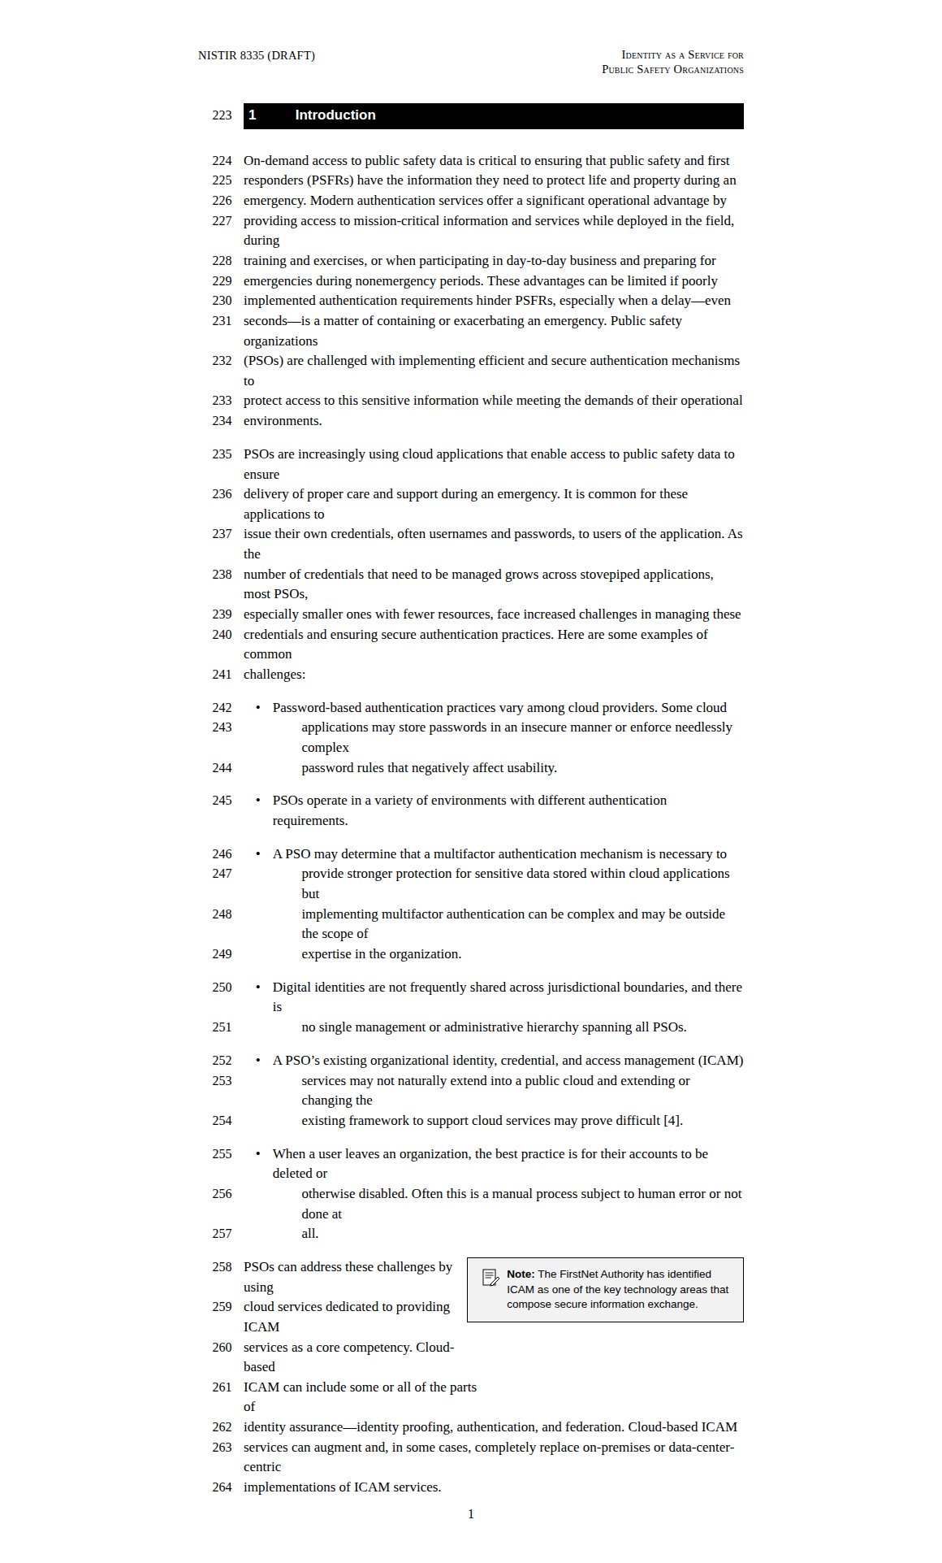NISTIR 8335 (DRAFT)
Identity as a Service for
Public Safety Organizations
223
1 Introduction
224
On-demand access to public safety data is critical to ensuring that public safety and first
225
responders (PSFRs) have the information they need to protect life and property during an
226
emergency. Modern authentication services offer a significant operational advantage by
227
providing access to mission-critical information and services while deployed in the field, during
228
training and exercises, or when participating in day-to-day business and preparing for
229
emergencies during nonemergency periods. These advantages can be limited if poorly
230
implemented authentication requirements hinder PSFRs, especially when a delay—even
231
seconds—is a matter of containing or exacerbating an emergency. Public safety organizations
232
(PSOs) are challenged with implementing efficient and secure authentication mechanisms to
233
protect access to this sensitive information while meeting the demands of their operational
234
environments.
235
PSOs are increasingly using cloud applications that enable access to public safety data to ensure
236
delivery of proper care and support during an emergency. It is common for these applications to
237
issue their own credentials, often usernames and passwords, to users of the application. As the
238
number of credentials that need to be managed grows across stovepiped applications, most PSOs,
239
especially smaller ones with fewer resources, face increased challenges in managing these
240
credentials and ensuring secure authentication practices. Here are some examples of common
241
challenges:
242
•Password-based authentication practices vary among cloud providers. Some cloud
243
applications may store passwords in an insecure manner or enforce needlessly complex
244
password rules that negatively affect usability.
245
•PSOs operate in a variety of environments with different authentication requirements.
246
•A PSO may determine that a multifactor authentication mechanism is necessary to
247
provide stronger protection for sensitive data stored within cloud applications but
248
implementing multifactor authentication can be complex and may be outside the scope of
249
expertise in the organization.
250
•Digital identities are not frequently shared across jurisdictional boundaries, and there is
251
no single management or administrative hierarchy spanning all PSOs.
252
•A PSO’s existing organizational identity, credential, and access management (ICAM)
253
services may not naturally extend into a public cloud and extending or changing the
254
existing framework to support cloud services may prove difficult [4].
255
•When a user leaves an organization, the best practice is for their accounts to be deleted or
256
otherwise disabled. Often this is a manual process subject to human error or not done at
257
all.
Note: The FirstNet Authority has identified ICAM as one of the key technology areas that compose secure information exchange.
258
PSOs can address these challenges by using
259
cloud services dedicated to providing ICAM
260
services as a core competency. Cloud-based
261
ICAM can include some or all of the parts of
262
identity assurance—identity proofing, authentication, and federation. Cloud-based ICAM
263
services can augment and, in some cases, completely replace on-premises or data-center-centric
264
implementations of ICAM services.
1